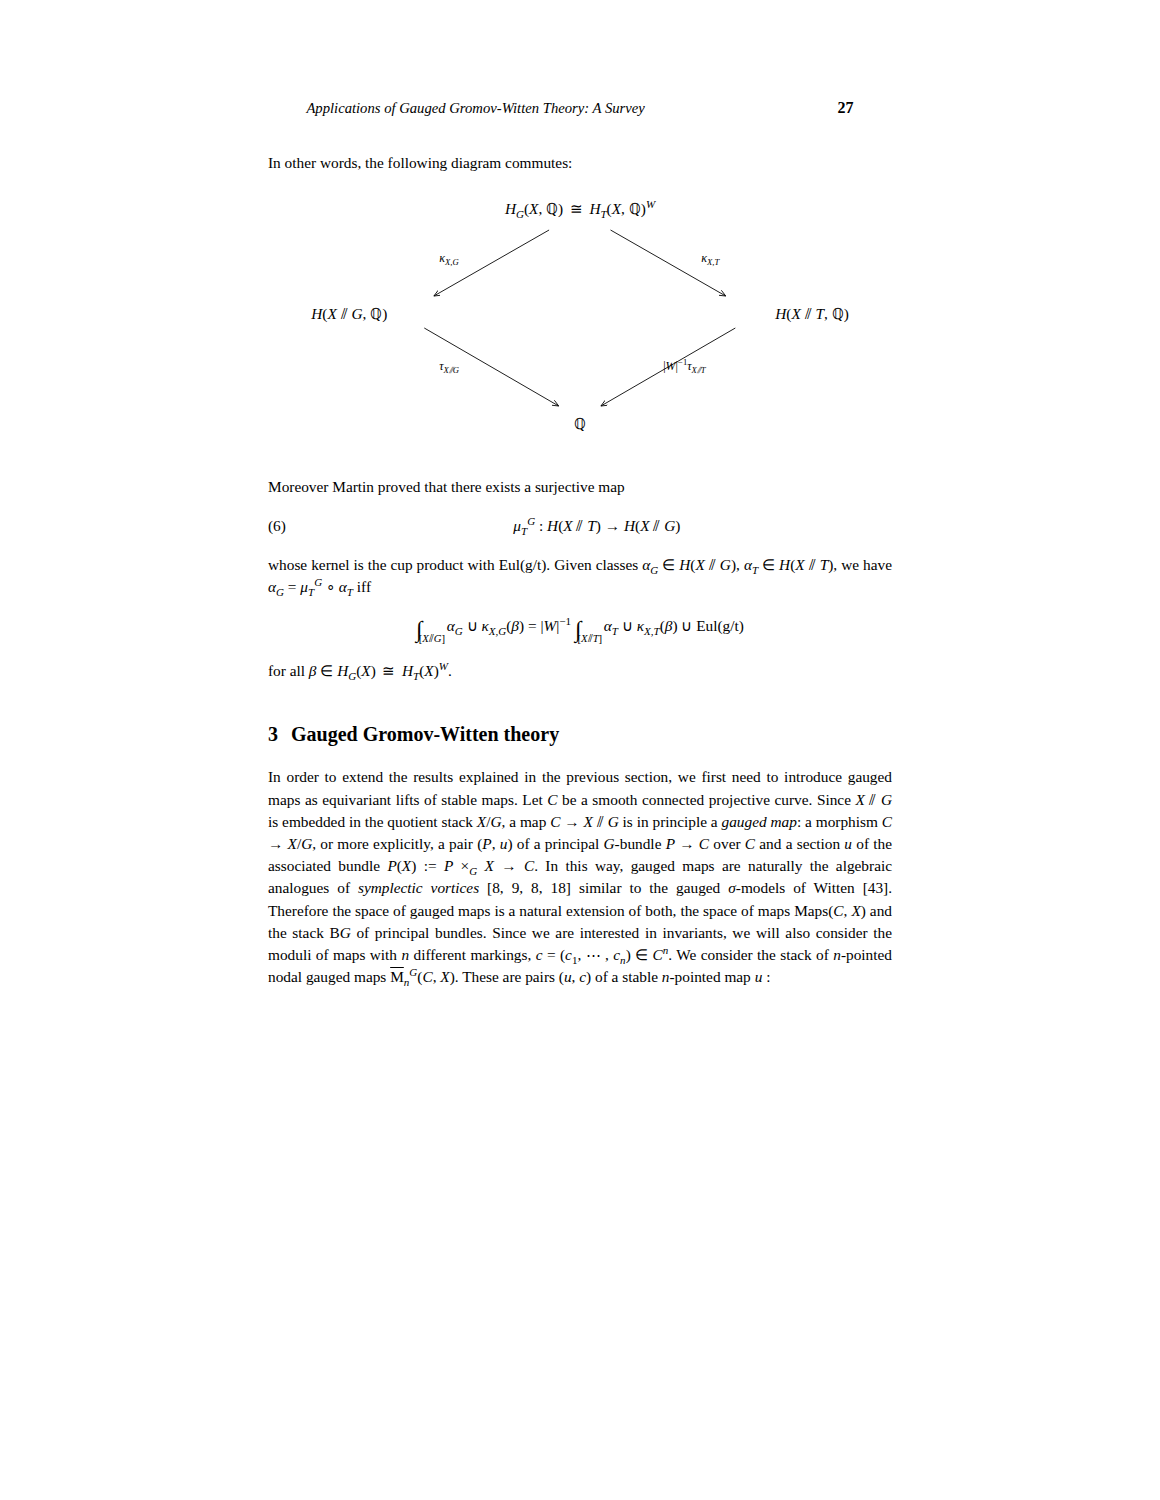Applications of Gauged Gromov-Witten Theory: A Survey 27
In other words, the following diagram commutes:
HG(X, ℚ) ≅ HT(X, ℚ)W
H(X ⫽ G, ℚ)
H(X ⫽ T, ℚ)
ℚ
κX,G
κX,T
τX⫽G
|W|−1τX⫽T
Moreover Martin proved that there exists a surjective map
(6) μTG : H(X ⫽ T) → H(X ⫽ G)
whose kernel is the cup product with Eul(g/t). Given classes αG ∈ H(X ⫽ G), αT ∈ H(X ⫽ T), we have αG = μTG ∘ αT iff
∫[X⫽G] αG ∪ κX,G(β) = |W|−1 ∫[X⫽T] αT ∪ κX,T(β) ∪ Eul(g/t)
for all β ∈ HG(X) ≅ HT(X)W.
3 Gauged Gromov-Witten theory
In order to extend the results explained in the previous section, we first need to introduce gauged maps as equivariant lifts of stable maps. Let C be a smooth connected projective curve. Since X ⫽ G is embedded in the quotient stack X/G, a map C → X ⫽ G is in principle a gauged map: a morphism C → X/G, or more explicitly, a pair (P, u) of a principal G-bundle P → C over C and a section u of the associated bundle P(X) := P ×G X → C. In this way, gauged maps are naturally the algebraic analogues of symplectic vortices [8, 9, 8, 18] similar to the gauged σ-models of Witten [43]. Therefore the space of gauged maps is a natural extension of both, the space of maps Maps(C, X) and the stack BG of principal bundles. Since we are interested in invariants, we will also consider the moduli of maps with n different markings, c = (c1, ⋯ , cn) ∈ Cn. We consider the stack of n-pointed nodal gauged maps MnG(C, X). These are pairs (u, c) of a stable n-pointed map u :